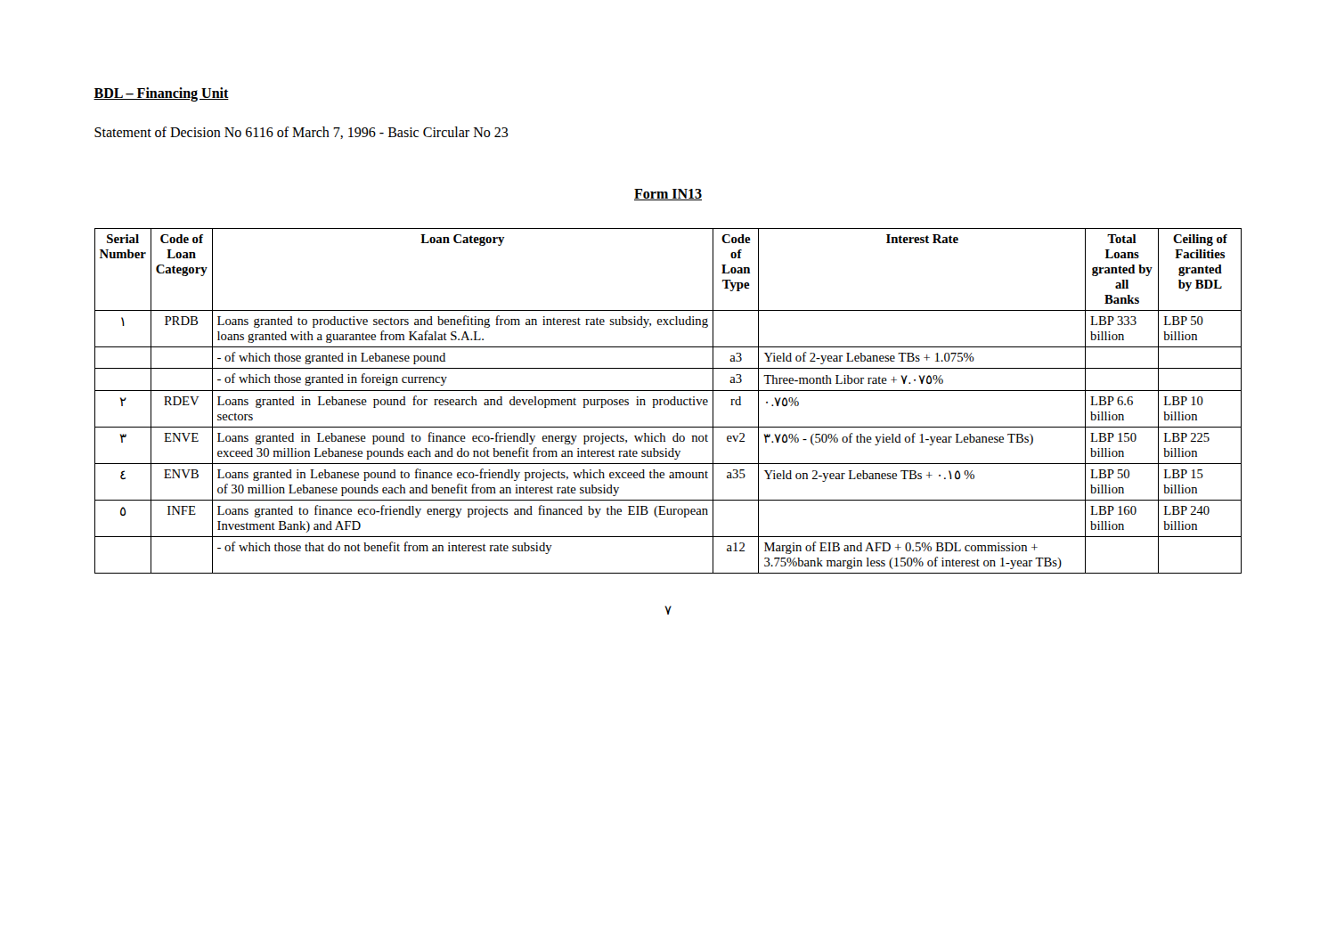BDL – Financing Unit
Statement of Decision No 6116 of March 7, 1996 - Basic Circular No 23
Form IN13
| Serial Number | Code of Loan Category | Loan Category | Code of Loan Type | Interest Rate | Total Loans granted by all Banks | Ceiling of Facilities granted by BDL |
| --- | --- | --- | --- | --- | --- | --- |
| ١ | PRDB | Loans granted to productive sectors and benefiting from an interest rate subsidy, excluding loans granted with a guarantee from Kafalat S.A.L. | | | LBP 333 billion | LBP 50 billion |
| | | - of which those granted in Lebanese pound | a3 | Yield of 2-year Lebanese TBs + 1.075% | | |
| | | - of which those granted in foreign currency | a3 | Three-month Libor rate + ٧.٠٧٥% | | |
| ٢ | RDEV | Loans granted in Lebanese pound for research and development purposes in productive sectors | rd | ٠.٧٥% | LBP 6.6 billion | LBP 10 billion |
| ٣ | ENVE | Loans granted in Lebanese pound to finance eco-friendly energy projects, which do not exceed 30 million Lebanese pounds each and do not benefit from an interest rate subsidy | ev2 | ٣.٧٥% - (50% of the yield of 1-year Lebanese TBs) | LBP 150 billion | LBP 225 billion |
| ٤ | ENVB | Loans granted in Lebanese pound to finance eco-friendly projects, which exceed the amount of 30 million Lebanese pounds each and benefit from an interest rate subsidy | a35 | Yield on 2-year Lebanese TBs + ٠.١٥ % | LBP 50 billion | LBP 15 billion |
| ٥ | INFE | Loans granted to finance eco-friendly energy projects and financed by the EIB (European Investment Bank) and AFD | | | LBP 160 billion | LBP 240 billion |
| | | - of which those that do not benefit from an interest rate subsidy | a12 | Margin of EIB and AFD + 0.5% BDL commission + 3.75%bank margin less (150% of interest on 1-year TBs) | | |
٧